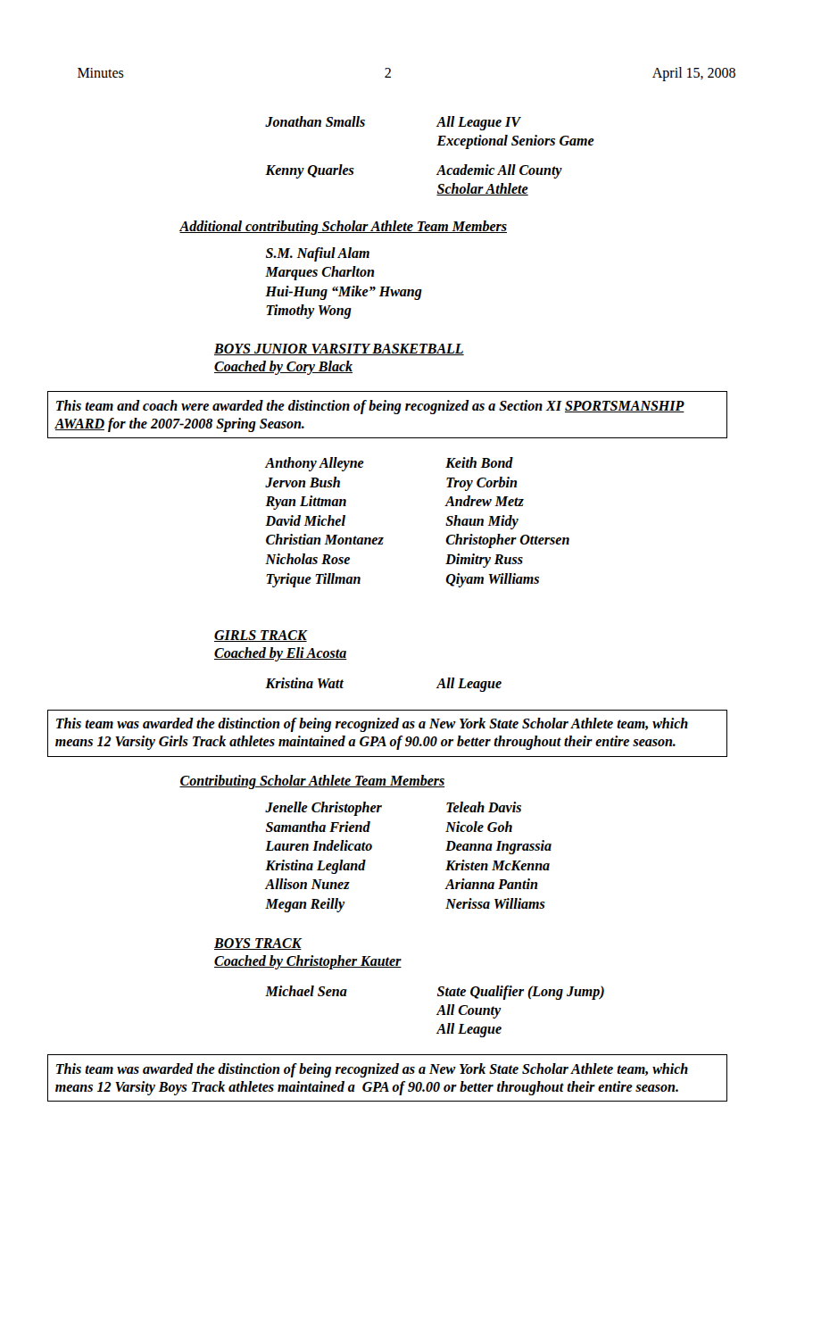Minutes
2
April 15, 2008
Jonathan Smalls
All League IV
Exceptional Seniors Game
Kenny Quarles
Academic All County
Scholar Athlete
Additional contributing Scholar Athlete Team Members
S.M. Nafiul Alam
Marques Charlton
Hui-Hung “Mike” Hwang
Timothy Wong
BOYS JUNIOR VARSITY BASKETBALL
Coached by Cory Black
This team and coach were awarded the distinction of being recognized as a Section XI SPORTSMANSHIP AWARD for the 2007-2008 Spring Season.
Anthony Alleyne
Jervon Bush
Ryan Littman
David Michel
Christian Montanez
Nicholas Rose
Tyrique Tillman
Keith Bond
Troy Corbin
Andrew Metz
Shaun Midy
Christopher Ottersen
Dimitry Russ
Qiyam Williams
GIRLS TRACK
Coached by Eli Acosta
Kristina Watt
All League
This team was awarded the distinction of being recognized as a New York State Scholar Athlete team, which means 12 Varsity Girls Track athletes maintained a GPA of 90.00 or better throughout their entire season.
Contributing Scholar Athlete Team Members
Jenelle Christopher
Samantha Friend
Lauren Indelicato
Kristina Legland
Allison Nunez
Megan Reilly
Teleah Davis
Nicole Goh
Deanna Ingrassia
Kristen McKenna
Arianna Pantin
Nerissa Williams
BOYS TRACK
Coached by Christopher Kauter
Michael Sena
State Qualifier (Long Jump)
All County
All League
This team was awarded the distinction of being recognized as a New York State Scholar Athlete team, which means 12 Varsity Boys Track athletes maintained a GPA of 90.00 or better throughout their entire season.